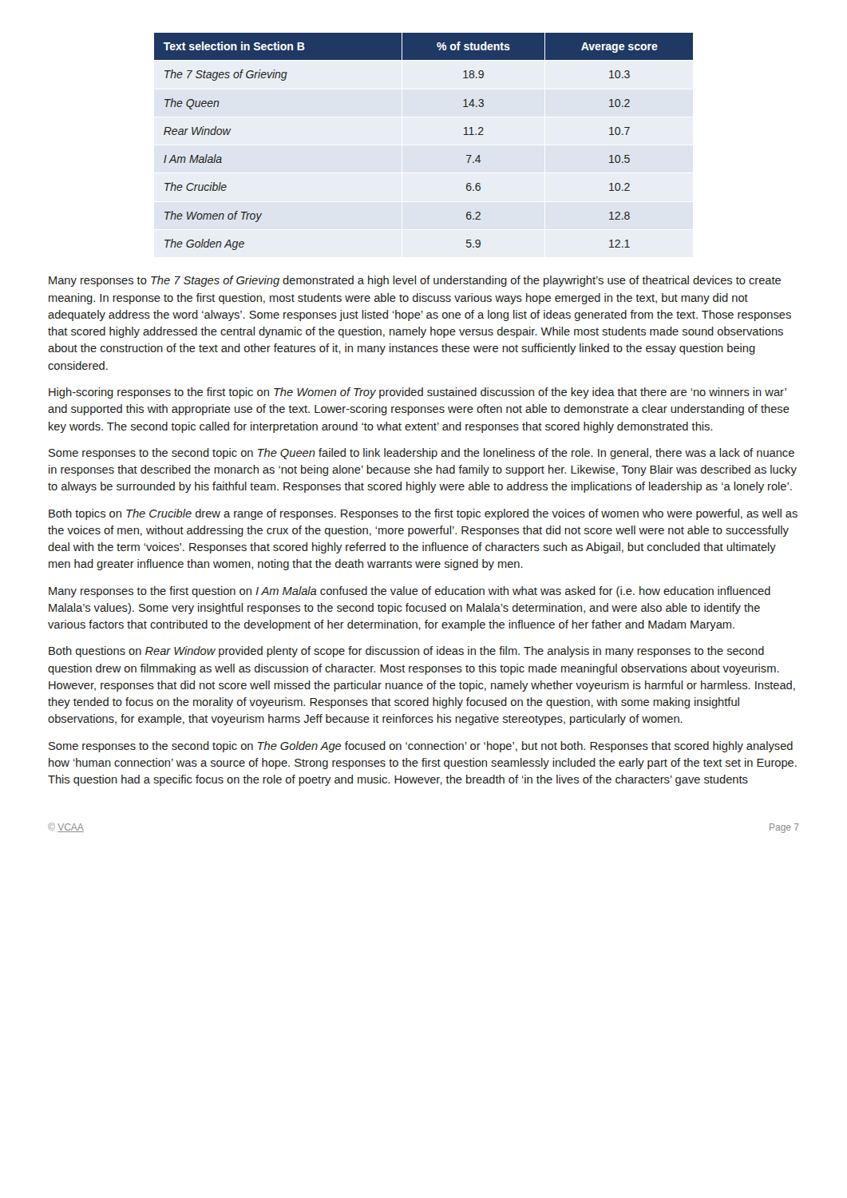Text selection in Section B
| Text selection in Section B | % of students | Average score |
| --- | --- | --- |
| The 7 Stages of Grieving | 18.9 | 10.3 |
| The Queen | 14.3 | 10.2 |
| Rear Window | 11.2 | 10.7 |
| I Am Malala | 7.4 | 10.5 |
| The Crucible | 6.6 | 10.2 |
| The Women of Troy | 6.2 | 12.8 |
| The Golden Age | 5.9 | 12.1 |
Many responses to The 7 Stages of Grieving demonstrated a high level of understanding of the playwright’s use of theatrical devices to create meaning. In response to the first question, most students were able to discuss various ways hope emerged in the text, but many did not adequately address the word ‘always’. Some responses just listed ‘hope’ as one of a long list of ideas generated from the text. Those responses that scored highly addressed the central dynamic of the question, namely hope versus despair. While most students made sound observations about the construction of the text and other features of it, in many instances these were not sufficiently linked to the essay question being considered.
High-scoring responses to the first topic on The Women of Troy provided sustained discussion of the key idea that there are ‘no winners in war’ and supported this with appropriate use of the text. Lower-scoring responses were often not able to demonstrate a clear understanding of these key words. The second topic called for interpretation around ‘to what extent’ and responses that scored highly demonstrated this.
Some responses to the second topic on The Queen failed to link leadership and the loneliness of the role. In general, there was a lack of nuance in responses that described the monarch as ‘not being alone’ because she had family to support her. Likewise, Tony Blair was described as lucky to always be surrounded by his faithful team. Responses that scored highly were able to address the implications of leadership as ‘a lonely role’.
Both topics on The Crucible drew a range of responses. Responses to the first topic explored the voices of women who were powerful, as well as the voices of men, without addressing the crux of the question, ‘more powerful’. Responses that did not score well were not able to successfully deal with the term ‘voices’. Responses that scored highly referred to the influence of characters such as Abigail, but concluded that ultimately men had greater influence than women, noting that the death warrants were signed by men.
Many responses to the first question on I Am Malala confused the value of education with what was asked for (i.e. how education influenced Malala’s values). Some very insightful responses to the second topic focused on Malala’s determination, and were also able to identify the various factors that contributed to the development of her determination, for example the influence of her father and Madam Maryam.
Both questions on Rear Window provided plenty of scope for discussion of ideas in the film. The analysis in many responses to the second question drew on filmmaking as well as discussion of character. Most responses to this topic made meaningful observations about voyeurism. However, responses that did not score well missed the particular nuance of the topic, namely whether voyeurism is harmful or harmless. Instead, they tended to focus on the morality of voyeurism. Responses that scored highly focused on the question, with some making insightful observations, for example, that voyeurism harms Jeff because it reinforces his negative stereotypes, particularly of women.
Some responses to the second topic on The Golden Age focused on ‘connection’ or ‘hope’, but not both. Responses that scored highly analysed how ‘human connection’ was a source of hope. Strong responses to the first question seamlessly included the early part of the text set in Europe. This question had a specific focus on the role of poetry and music. However, the breadth of ‘in the lives of the characters’ gave students
© VCAA Page 7